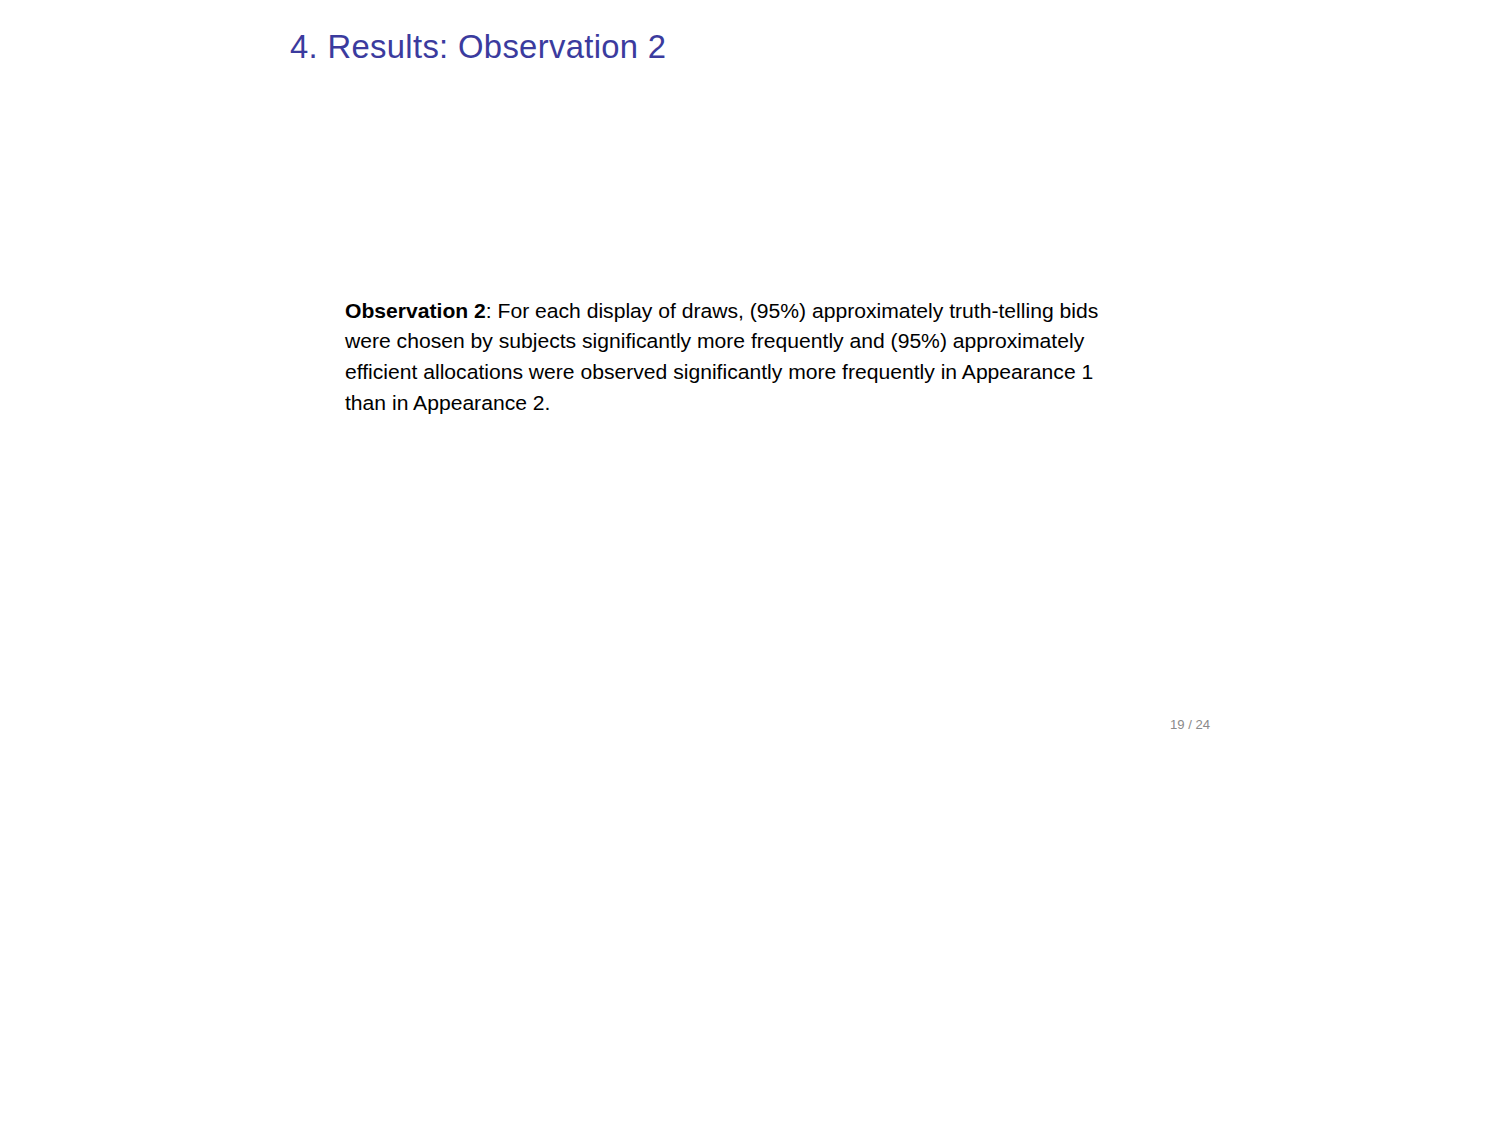4. Results: Observation 2
Observation 2: For each display of draws, (95%) approximately truth-telling bids were chosen by subjects significantly more frequently and (95%) approximately efficient allocations were observed significantly more frequently in Appearance 1 than in Appearance 2.
19 / 24